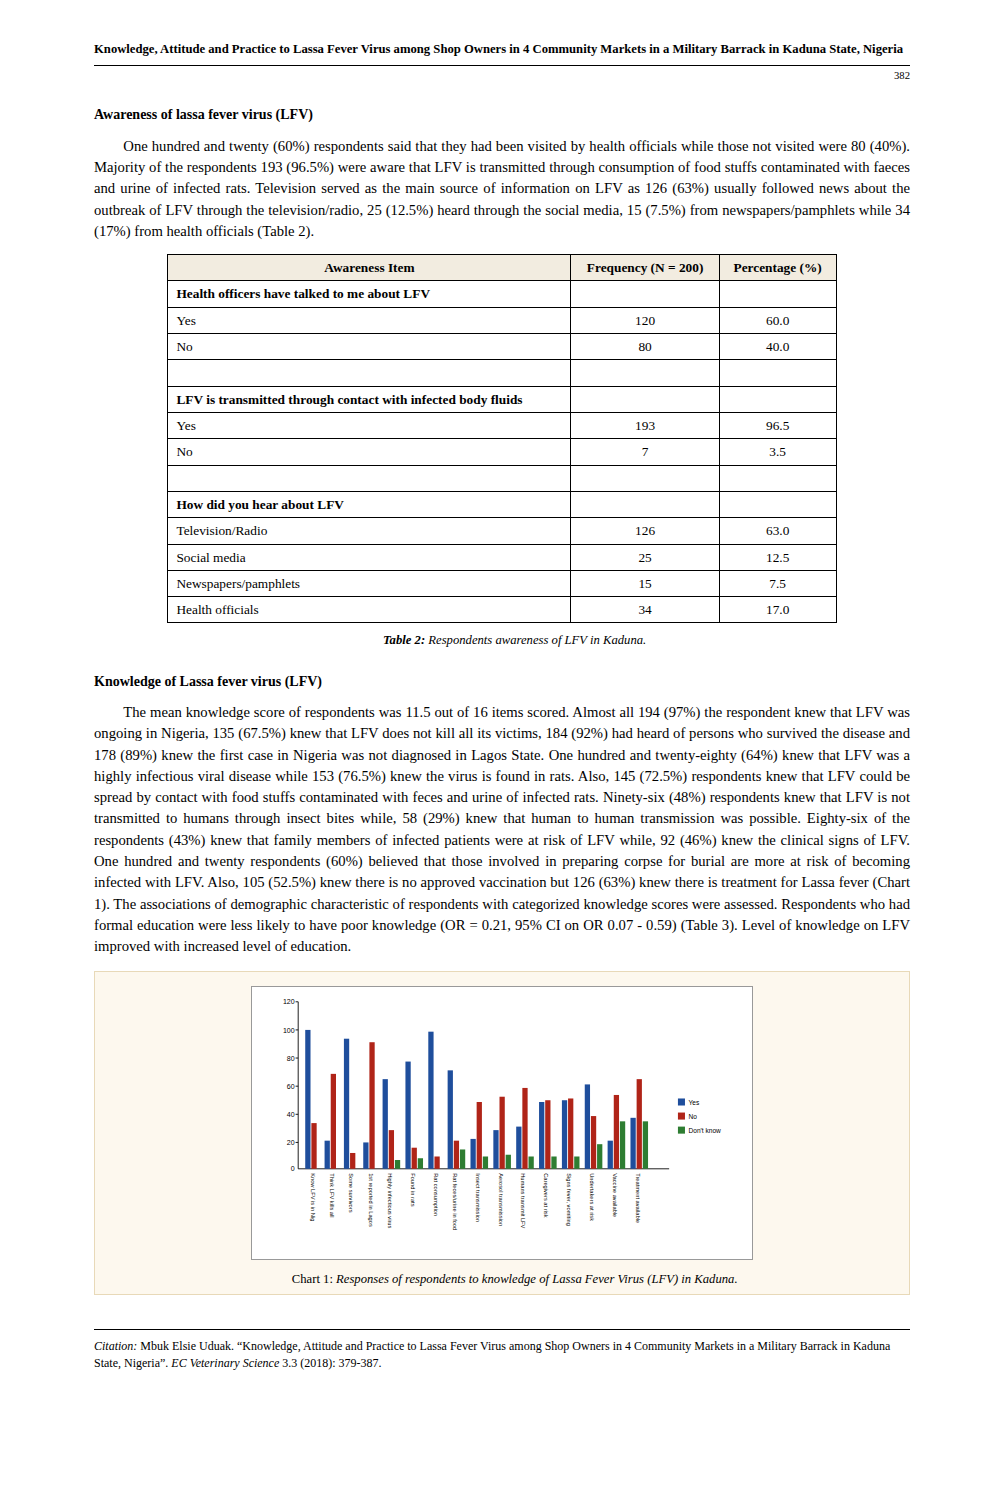Knowledge, Attitude and Practice to Lassa Fever Virus among Shop Owners in 4 Community Markets in a Military Barrack in Kaduna State, Nigeria
382
Awareness of lassa fever virus (LFV)
One hundred and twenty (60%) respondents said that they had been visited by health officials while those not visited were 80 (40%). Majority of the respondents 193 (96.5%) were aware that LFV is transmitted through consumption of food stuffs contaminated with faeces and urine of infected rats. Television served as the main source of information on LFV as 126 (63%) usually followed news about the outbreak of LFV through the television/radio, 25 (12.5%) heard through the social media, 15 (7.5%) from newspapers/pamphlets while 34 (17%) from health officials (Table 2).
| Awareness Item | Frequency (N = 200) | Percentage (%) |
| --- | --- | --- |
| Health officers have talked to me about LFV | | |
| Yes | 120 | 60.0 |
| No | 80 | 40.0 |
| LFV is transmitted through contact with infected body fluids | | |
| Yes | 193 | 96.5 |
| No | 7 | 3.5 |
| How did you hear about LFV | | |
| Television/Radio | 126 | 63.0 |
| Social media | 25 | 12.5 |
| Newspapers/pamphlets | 15 | 7.5 |
| Health officials | 34 | 17.0 |
Table 2: Respondents awareness of LFV in Kaduna.
Knowledge of Lassa fever virus (LFV)
The mean knowledge score of respondents was 11.5 out of 16 items scored. Almost all 194 (97%) the respondent knew that LFV was ongoing in Nigeria, 135 (67.5%) knew that LFV does not kill all its victims, 184 (92%) had heard of persons who survived the disease and 178 (89%) knew the first case in Nigeria was not diagnosed in Lagos State. One hundred and twenty-eighty (64%) knew that LFV was a highly infectious viral disease while 153 (76.5%) knew the virus is found in rats. Also, 145 (72.5%) respondents knew that LFV could be spread by contact with food stuffs contaminated with feces and urine of infected rats. Ninety-six (48%) respondents knew that LFV is not transmitted to humans through insect bites while, 58 (29%) knew that human to human transmission was possible. Eighty-six of the respondents (43%) knew that family members of infected patients were at risk of LFV while, 92 (46%) knew the clinical signs of LFV. One hundred and twenty respondents (60%) believed that those involved in preparing corpse for burial are more at risk of becoming infected with LFV. Also, 105 (52.5%) knew there is no approved vaccination but 126 (63%) knew there is treatment for Lassa fever (Chart 1). The associations of demographic characteristic of respondents with categorized knowledge scores were assessed. Respondents who had formal education were less likely to have poor knowledge (OR = 0.21, 95% CI on OR 0.07 - 0.59) (Table 3). Level of knowledge on LFV improved with increased level of education.
120 100 80 60 40 20 0 Know LFV is in Nig Think LFV kills all Some survivors 1st reported in Lagos Highly infectious virus Found in rats Rat consumption Rat feces/urine in food Insect transmission Aerosol transmission Humans transmit LFV Caregivers at risk Signs fever, vomiting Undertakers at risk Vaccine available Treatment available Yes No Don't know
Chart 1: Responses of respondents to knowledge of Lassa Fever Virus (LFV) in Kaduna.
Citation: Mbuk Elsie Uduak. “Knowledge, Attitude and Practice to Lassa Fever Virus among Shop Owners in 4 Community Markets in a Military Barrack in Kaduna State, Nigeria”. EC Veterinary Science 3.3 (2018): 379-387.